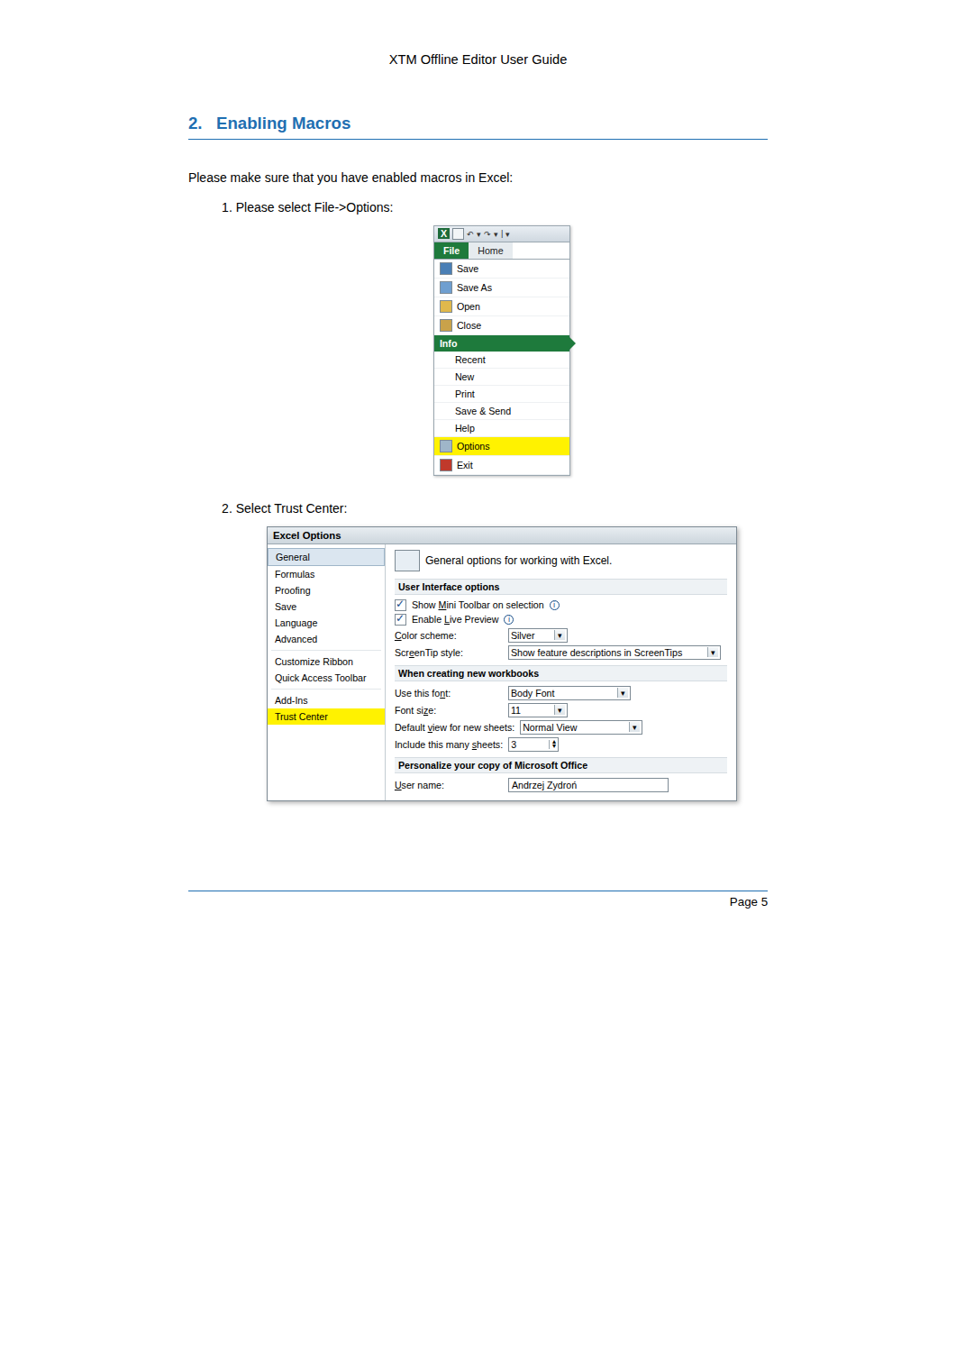XTM Offline Editor User Guide
2. Enabling Macros
Please make sure that you have enabled macros in Excel:
Please select File->Options:
X ↶▾ ↷▾ |▾
File
Home
Save
Save As
Open
Close
Info
Recent
New
Print
Save & Send
Help
Options
Exit
Select Trust Center:
Excel Options
General
Formulas
Proofing
Save
Language
Advanced
Customize Ribbon
Quick Access Toolbar
Add-Ins
Trust Center
General options for working with Excel.
User Interface options
Show Mini Toolbar on selection i
Enable Live Preview i
Color scheme: Silver ▾
ScreenTip style: Show feature descriptions in ScreenTips ▾
When creating new workbooks
Use this font: Body Font ▾
Font size: 11 ▾
Default view for new sheets: Normal View ▾
Include this many sheets: 3 ▴▾
Personalize your copy of Microsoft Office
User name: Andrzej Zydroń
Page 5